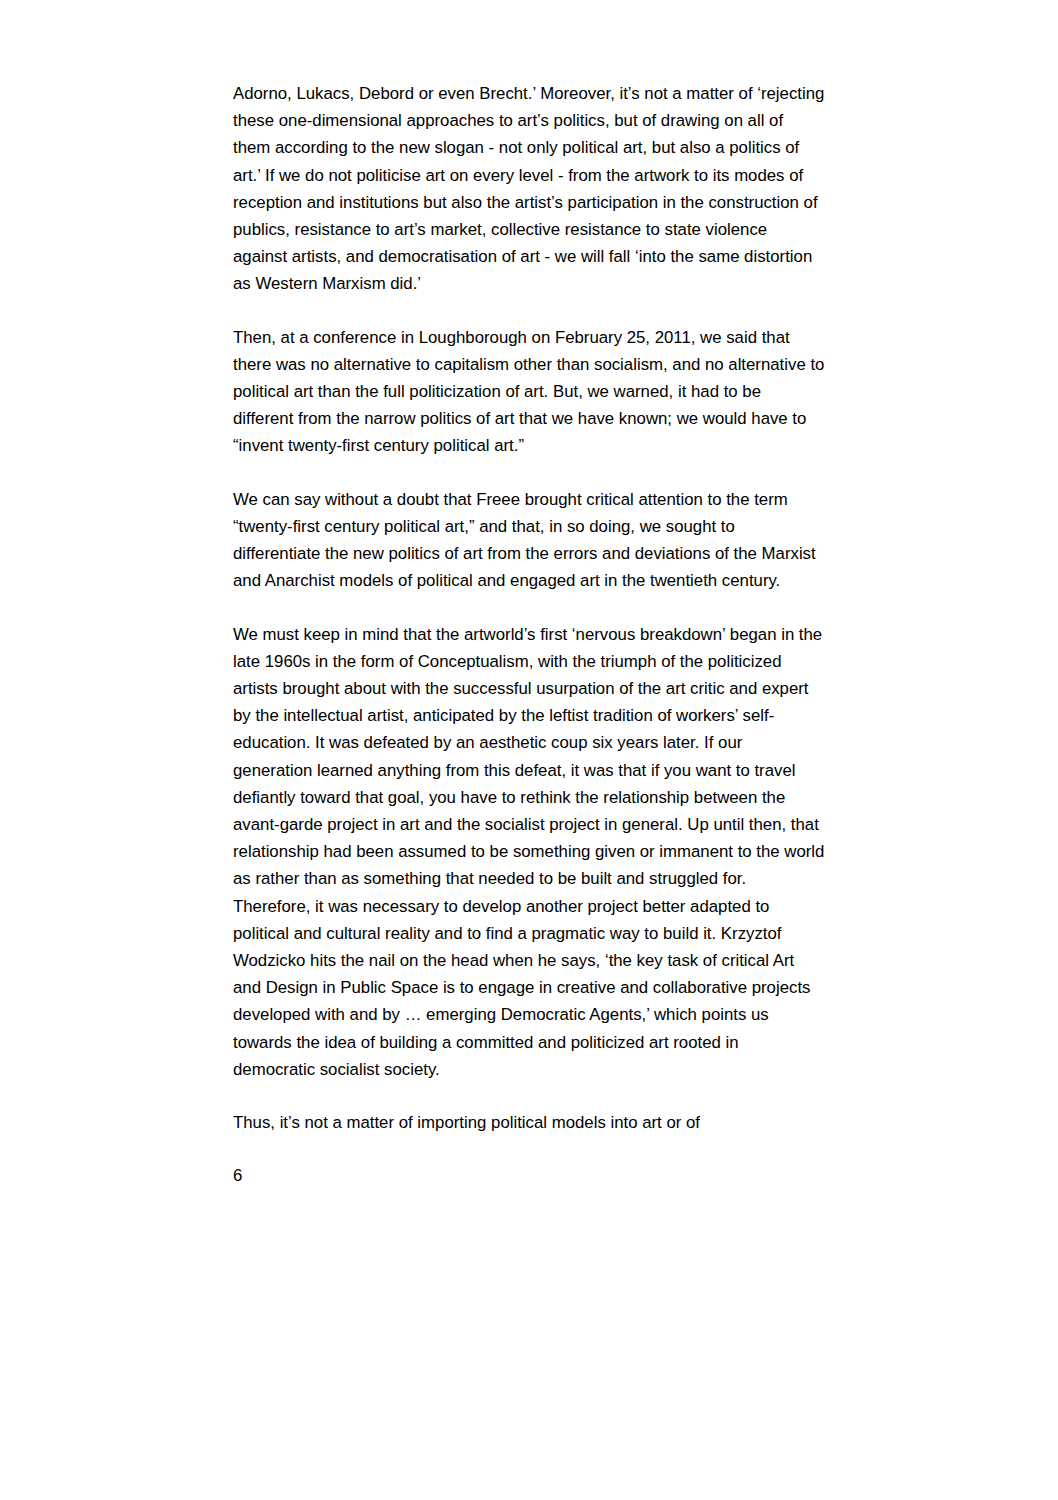Adorno, Lukacs, Debord or even Brecht.’ Moreover, it’s not a matter of ‘rejecting these one-dimensional approaches to art’s politics, but of drawing on all of them according to the new slogan - not only political art, but also a politics of art.’ If we do not politicise art on every level - from the artwork to its modes of reception and institutions but also the artist’s participation in the construction of publics, resistance to art’s market, collective resistance to state violence against artists, and democratisation of art - we will fall ‘into the same distortion as Western Marxism did.’
Then, at a conference in Loughborough on February 25, 2011, we said that there was no alternative to capitalism other than socialism, and no alternative to political art than the full politicization of art. But, we warned, it had to be different from the narrow politics of art that we have known; we would have to “invent twenty-first century political art.”
We can say without a doubt that Freee brought critical attention to the term “twenty-first century political art,” and that, in so doing, we sought to differentiate the new politics of art from the errors and deviations of the Marxist and Anarchist models of political and engaged art in the twentieth century.
We must keep in mind that the artworld’s first ‘nervous breakdown’ began in the late 1960s in the form of Conceptualism, with the triumph of the politicized artists brought about with the successful usurpation of the art critic and expert by the intellectual artist, anticipated by the leftist tradition of workers’ self-education. It was defeated by an aesthetic coup six years later. If our generation learned anything from this defeat, it was that if you want to travel defiantly toward that goal, you have to rethink the relationship between the avant-garde project in art and the socialist project in general. Up until then, that relationship had been assumed to be something given or immanent to the world as rather than as something that needed to be built and struggled for. Therefore, it was necessary to develop another project better adapted to political and cultural reality and to find a pragmatic way to build it. Krzyztof Wodzicko hits the nail on the head when he says, ‘the key task of critical Art and Design in Public Space is to engage in creative and collaborative projects developed with and by … emerging Democratic Agents,’ which points us towards the idea of building a committed and politicized art rooted in democratic socialist society.
Thus, it’s not a matter of importing political models into art or of
6